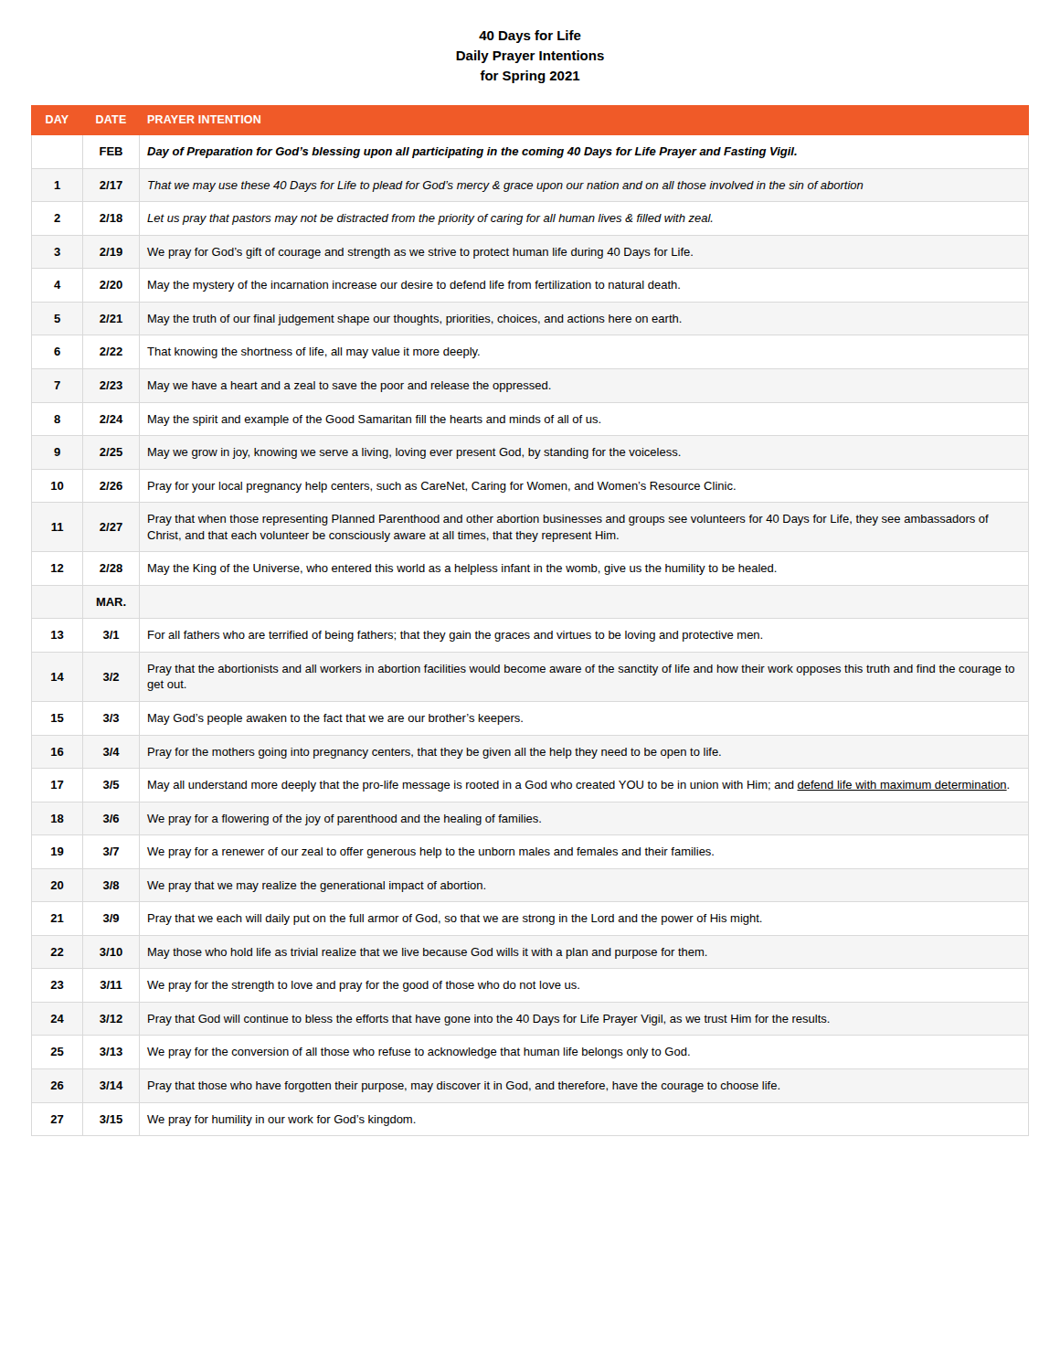40 Days for Life
Daily Prayer Intentions
for Spring 2021
40 Days for Life Daily Prayer Intentions for Spring 2021
| DAY | DATE | PRAYER INTENTION |
| --- | --- | --- |
| | FEB | Day of Preparation for God’s blessing upon all participating in the coming 40 Days for Life Prayer and Fasting Vigil. |
| 1 | 2/17 | That we may use these 40 Days for Life to plead for God’s mercy & grace upon our nation and on all those involved in the sin of abortion |
| 2 | 2/18 | Let us pray that pastors may not be distracted from the priority of caring for all human lives & filled with zeal. |
| 3 | 2/19 | We pray for God’s gift of courage and strength as we strive to protect human life during 40 Days for Life. |
| 4 | 2/20 | May the mystery of the incarnation increase our desire to defend life from fertilization to natural death. |
| 5 | 2/21 | May the truth of our final judgement shape our thoughts, priorities, choices, and actions here on earth. |
| 6 | 2/22 | That knowing the shortness of life, all may value it more deeply. |
| 7 | 2/23 | May we have a heart and a zeal to save the poor and release the oppressed. |
| 8 | 2/24 | May the spirit and example of the Good Samaritan fill the hearts and minds of all of us. |
| 9 | 2/25 | May we grow in joy, knowing we serve a living, loving ever present God, by standing for the voiceless. |
| 10 | 2/26 | Pray for your local pregnancy help centers, such as CareNet, Caring for Women, and Women’s Resource Clinic. |
| 11 | 2/27 | Pray that when those representing Planned Parenthood and other abortion businesses and groups see volunteers for 40 Days for Life, they see ambassadors of Christ, and that each volunteer be consciously aware at all times, that they represent Him. |
| 12 | 2/28 | May the King of the Universe, who entered this world as a helpless infant in the womb, give us the humility to be healed. |
| | MAR. | |
| 13 | 3/1 | For all fathers who are terrified of being fathers; that they gain the graces and virtues to be loving and protective men. |
| 14 | 3/2 | Pray that the abortionists and all workers in abortion facilities would become aware of the sanctity of life and how their work opposes this truth and find the courage to get out. |
| 15 | 3/3 | May God’s people awaken to the fact that we are our brother’s keepers. |
| 16 | 3/4 | Pray for the mothers going into pregnancy centers, that they be given all the help they need to be open to life. |
| 17 | 3/5 | May all understand more deeply that the pro-life message is rooted in a God who created YOU to be in union with Him; and defend life with maximum determination . |
| 18 | 3/6 | We pray for a flowering of the joy of parenthood and the healing of families. |
| 19 | 3/7 | We pray for a renewer of our zeal to offer generous help to the unborn males and females and their families. |
| 20 | 3/8 | We pray that we may realize the generational impact of abortion. |
| 21 | 3/9 | Pray that we each will daily put on the full armor of God, so that we are strong in the Lord and the power of His might. |
| 22 | 3/10 | May those who hold life as trivial realize that we live because God wills it with a plan and purpose for them. |
| 23 | 3/11 | We pray for the strength to love and pray for the good of those who do not love us. |
| 24 | 3/12 | Pray that God will continue to bless the efforts that have gone into the 40 Days for Life Prayer Vigil, as we trust Him for the results. |
| 25 | 3/13 | We pray for the conversion of all those who refuse to acknowledge that human life belongs only to God. |
| 26 | 3/14 | Pray that those who have forgotten their purpose, may discover it in God, and therefore, have the courage to choose life. |
| 27 | 3/15 | We pray for humility in our work for God’s kingdom. |